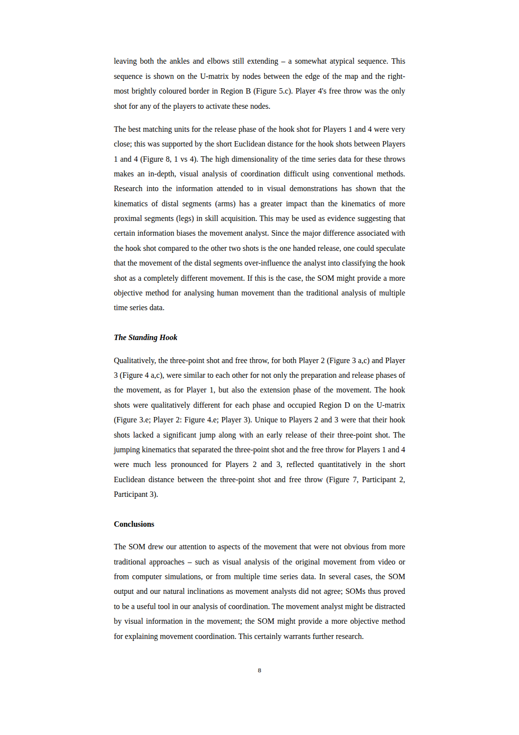leaving both the ankles and elbows still extending – a somewhat atypical sequence. This sequence is shown on the U-matrix by nodes between the edge of the map and the right-most brightly coloured border in Region B (Figure 5.c). Player 4's free throw was the only shot for any of the players to activate these nodes.
The best matching units for the release phase of the hook shot for Players 1 and 4 were very close; this was supported by the short Euclidean distance for the hook shots between Players 1 and 4 (Figure 8, 1 vs 4). The high dimensionality of the time series data for these throws makes an in-depth, visual analysis of coordination difficult using conventional methods. Research into the information attended to in visual demonstrations has shown that the kinematics of distal segments (arms) has a greater impact than the kinematics of more proximal segments (legs) in skill acquisition. This may be used as evidence suggesting that certain information biases the movement analyst. Since the major difference associated with the hook shot compared to the other two shots is the one handed release, one could speculate that the movement of the distal segments over-influence the analyst into classifying the hook shot as a completely different movement. If this is the case, the SOM might provide a more objective method for analysing human movement than the traditional analysis of multiple time series data.
The Standing Hook
Qualitatively, the three-point shot and free throw, for both Player 2 (Figure 3 a,c) and Player 3 (Figure 4 a,c), were similar to each other for not only the preparation and release phases of the movement, as for Player 1, but also the extension phase of the movement. The hook shots were qualitatively different for each phase and occupied Region D on the U-matrix (Figure 3.e; Player 2: Figure 4.e; Player 3). Unique to Players 2 and 3 were that their hook shots lacked a significant jump along with an early release of their three-point shot. The jumping kinematics that separated the three-point shot and the free throw for Players 1 and 4 were much less pronounced for Players 2 and 3, reflected quantitatively in the short Euclidean distance between the three-point shot and free throw (Figure 7, Participant 2, Participant 3).
Conclusions
The SOM drew our attention to aspects of the movement that were not obvious from more traditional approaches – such as visual analysis of the original movement from video or from computer simulations, or from multiple time series data. In several cases, the SOM output and our natural inclinations as movement analysts did not agree; SOMs thus proved to be a useful tool in our analysis of coordination. The movement analyst might be distracted by visual information in the movement; the SOM might provide a more objective method for explaining movement coordination. This certainly warrants further research.
8